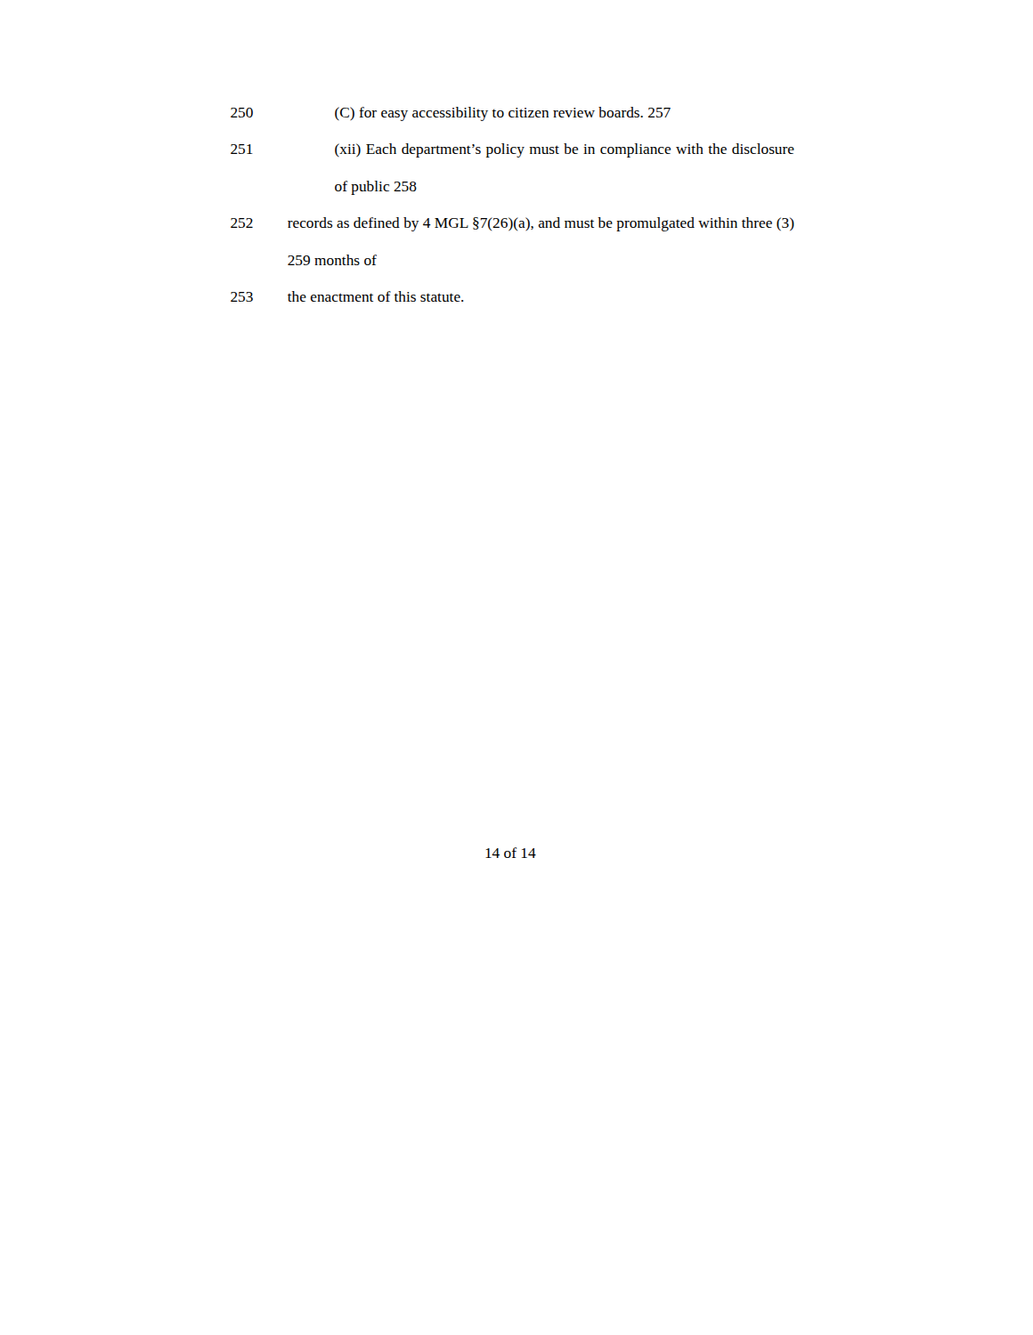250
(C) for easy accessibility to citizen review boards. 257
251
(xii) Each department’s policy must be in compliance with the disclosure of public 258
252
records as defined by 4 MGL §7(26)(a), and must be promulgated within three (3) 259 months of
253
the enactment of this statute.
14 of 14